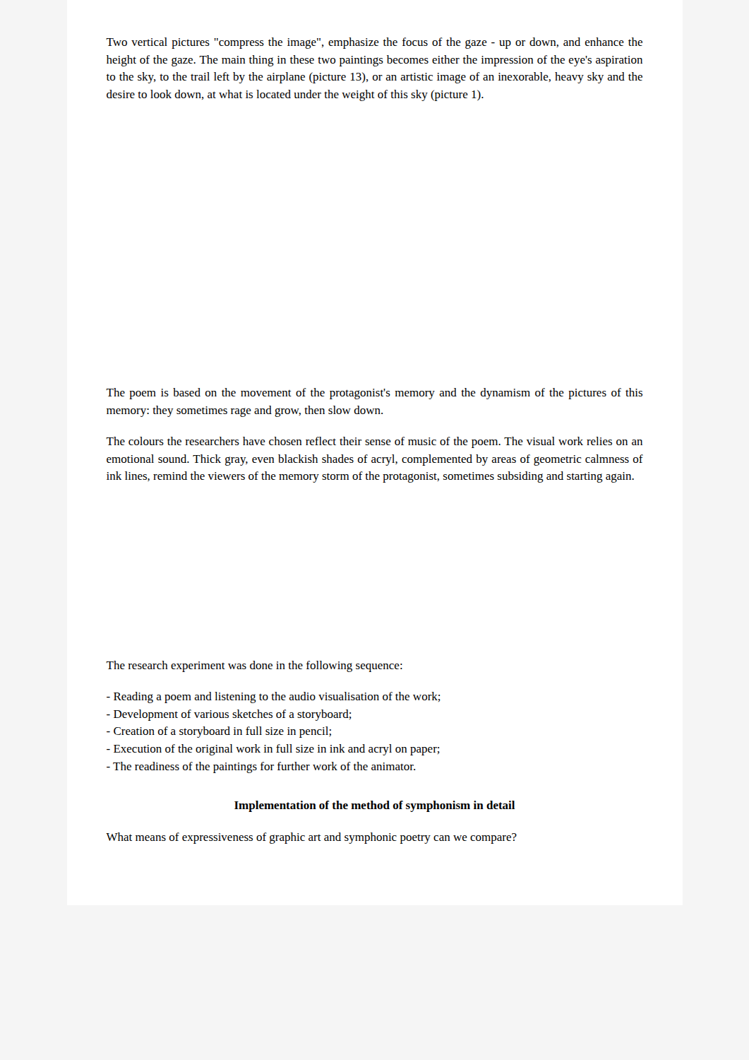Two vertical pictures "compress the image", emphasize the focus of the gaze - up or down, and enhance the height of the gaze. The main thing in these two paintings becomes either the impression of the eye's aspiration to the sky, to the trail left by the airplane (picture 13), or an artistic image of an inexorable, heavy sky and the desire to look down, at what is located under the weight of this sky (picture 1).
The poem is based on the movement of the protagonist's memory and the dynamism of the pictures of this memory: they sometimes rage and grow, then slow down.
The colours the researchers have chosen reflect their sense of music of the poem. The visual work relies on an emotional sound. Thick gray, even blackish shades of acryl, complemented by areas of geometric calmness of ink lines, remind the viewers of the memory storm of the protagonist, sometimes subsiding and starting again.
The research experiment was done in the following sequence:
Reading a poem and listening to the audio visualisation of the work;
Development of various sketches of a storyboard;
Creation of a storyboard in full size in pencil;
Execution of the original work in full size in ink and acryl on paper;
The readiness of the paintings for further work of the animator.
Implementation of the method of symphonism in detail
What means of expressiveness of graphic art and symphonic poetry can we compare?